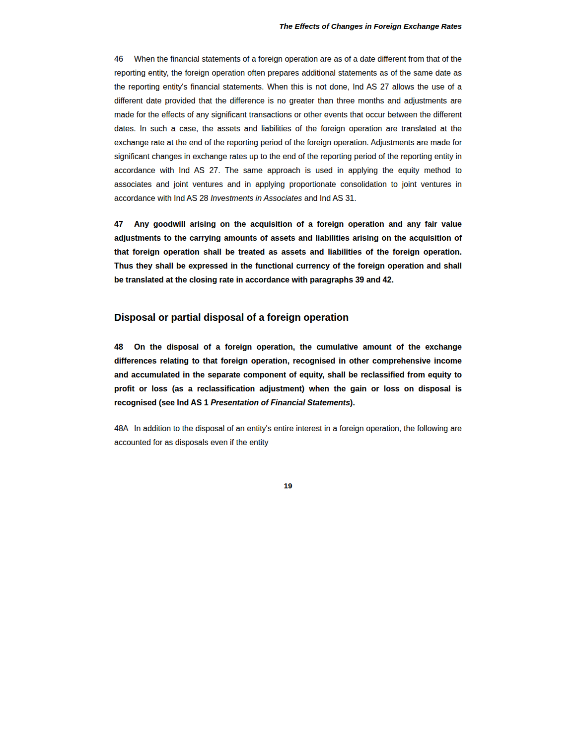The Effects of Changes in Foreign Exchange Rates
46 When the financial statements of a foreign operation are as of a date different from that of the reporting entity, the foreign operation often prepares additional statements as of the same date as the reporting entity's financial statements. When this is not done, Ind AS 27 allows the use of a different date provided that the difference is no greater than three months and adjustments are made for the effects of any significant transactions or other events that occur between the different dates. In such a case, the assets and liabilities of the foreign operation are translated at the exchange rate at the end of the reporting period of the foreign operation. Adjustments are made for significant changes in exchange rates up to the end of the reporting period of the reporting entity in accordance with Ind AS 27. The same approach is used in applying the equity method to associates and joint ventures and in applying proportionate consolidation to joint ventures in accordance with Ind AS 28 Investments in Associates and Ind AS 31.
47 Any goodwill arising on the acquisition of a foreign operation and any fair value adjustments to the carrying amounts of assets and liabilities arising on the acquisition of that foreign operation shall be treated as assets and liabilities of the foreign operation. Thus they shall be expressed in the functional currency of the foreign operation and shall be translated at the closing rate in accordance with paragraphs 39 and 42.
Disposal or partial disposal of a foreign operation
48 On the disposal of a foreign operation, the cumulative amount of the exchange differences relating to that foreign operation, recognised in other comprehensive income and accumulated in the separate component of equity, shall be reclassified from equity to profit or loss (as a reclassification adjustment) when the gain or loss on disposal is recognised (see Ind AS 1 Presentation of Financial Statements).
48AIn addition to the disposal of an entity's entire interest in a foreign operation, the following are accounted for as disposals even if the entity
19